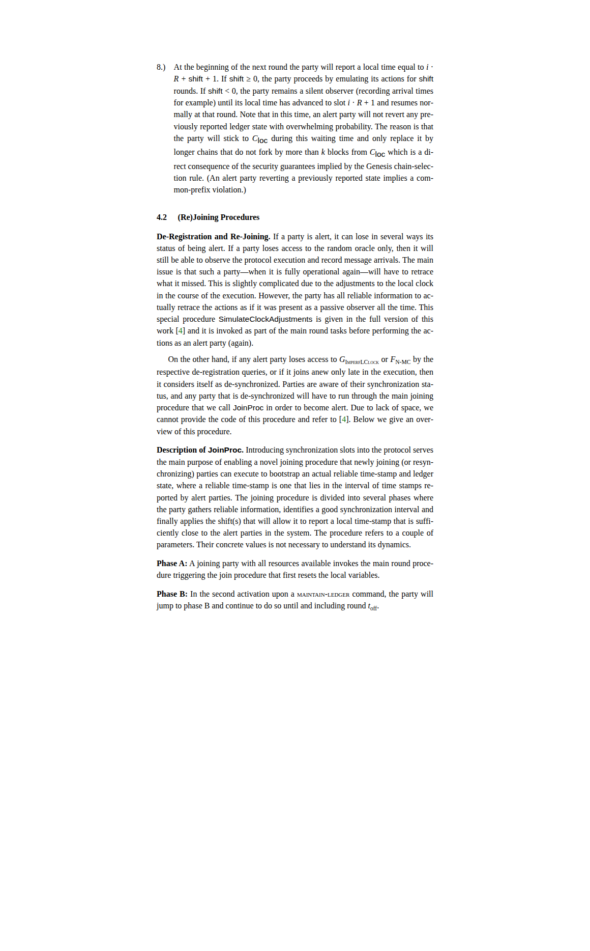8.) At the beginning of the next round the party will report a local time equal to i · R + shift + 1. If shift ≥ 0, the party proceeds by emulating its actions for shift rounds. If shift < 0, the party remains a silent observer (recording arrival times for example) until its local time has advanced to slot i · R + 1 and resumes normally at that round. Note that in this time, an alert party will not revert any previously reported ledger state with overwhelming probability. The reason is that the party will stick to Cloc during this waiting time and only replace it by longer chains that do not fork by more than k blocks from Cloc which is a direct consequence of the security guarantees implied by the Genesis chain-selection rule. (An alert party reverting a previously reported state implies a common-prefix violation.)
4.2(Re)Joining Procedures
De-Registration and Re-Joining. If a party is alert, it can lose in several ways its status of being alert. If a party loses access to the random oracle only, then it will still be able to observe the protocol execution and record message arrivals. The main issue is that such a party—when it is fully operational again—will have to retrace what it missed. This is slightly complicated due to the adjustments to the local clock in the course of the execution. However, the party has all reliable information to actually retrace the actions as if it was present as a passive observer all the time. This special procedure SimulateClockAdjustments is given in the full version of this work [4] and it is invoked as part of the main round tasks before performing the actions as an alert party (again).
On the other hand, if any alert party loses access to GImperfLClock or FN-MC by the respective de-registration queries, or if it joins anew only late in the execution, then it considers itself as de-synchronized. Parties are aware of their synchronization status, and any party that is de-synchronized will have to run through the main joining procedure that we call JoinProc in order to become alert. Due to lack of space, we cannot provide the code of this procedure and refer to [4]. Below we give an overview of this procedure.
Description of JoinProc. Introducing synchronization slots into the protocol serves the main purpose of enabling a novel joining procedure that newly joining (or resynchronizing) parties can execute to bootstrap an actual reliable time-stamp and ledger state, where a reliable time-stamp is one that lies in the interval of time stamps reported by alert parties. The joining procedure is divided into several phases where the party gathers reliable information, identifies a good synchronization interval and finally applies the shift(s) that will allow it to report a local time-stamp that is sufficiently close to the alert parties in the system. The procedure refers to a couple of parameters. Their concrete values is not necessary to understand its dynamics.
Phase A: A joining party with all resources available invokes the main round procedure triggering the join procedure that first resets the local variables.
Phase B: In the second activation upon a maintain-ledger command, the party will jump to phase B and continue to do so until and including round toff.
21